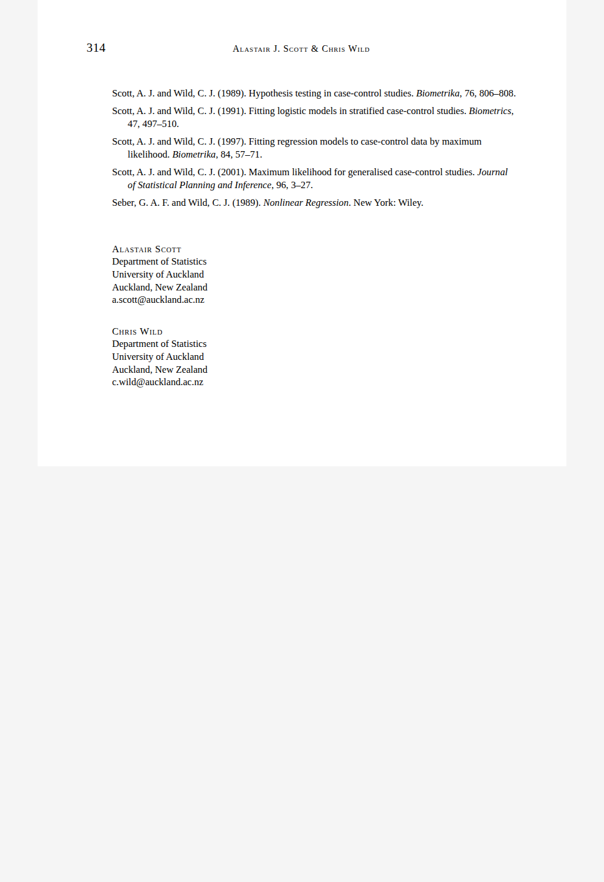314 Alastair J. Scott & Chris Wild
Scott, A. J. and Wild, C. J. (1989). Hypothesis testing in case-control studies. Biometrika, 76, 806–808.
Scott, A. J. and Wild, C. J. (1991). Fitting logistic models in stratified case-control studies. Biometrics, 47, 497–510.
Scott, A. J. and Wild, C. J. (1997). Fitting regression models to case-control data by maximum likelihood. Biometrika, 84, 57–71.
Scott, A. J. and Wild, C. J. (2001). Maximum likelihood for generalised case-control studies. Journal of Statistical Planning and Inference, 96, 3–27.
Seber, G. A. F. and Wild, C. J. (1989). Nonlinear Regression. New York: Wiley.
Alastair Scott
Department of Statistics
University of Auckland
Auckland, New Zealand
a.scott@auckland.ac.nz
Chris Wild
Department of Statistics
University of Auckland
Auckland, New Zealand
c.wild@auckland.ac.nz